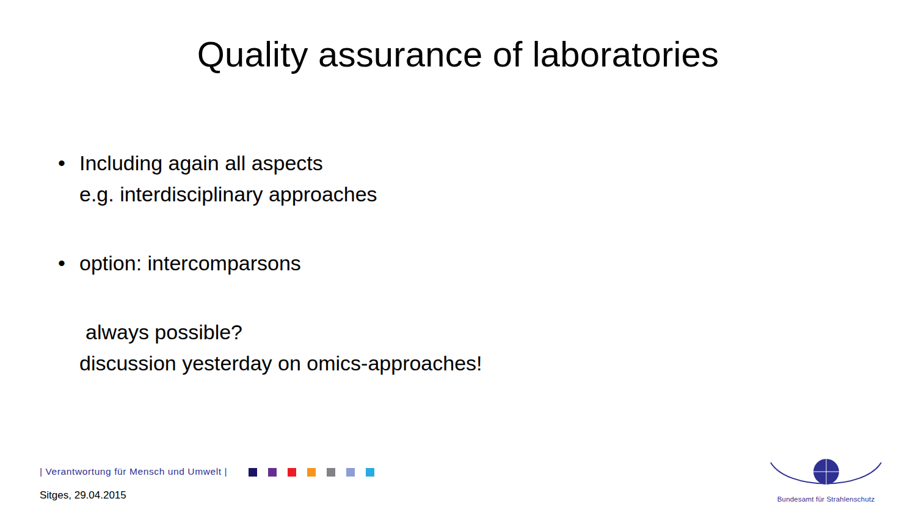Quality assurance of laboratories
Including again all aspects
e.g. interdisciplinary approaches
option: intercomparsons
always possible?
discussion yesterday on omics-approaches!
| Verantwortung für Mensch und Umwelt |
Sitges, 29.04.2015
Bundesamt für Strahlenschutz